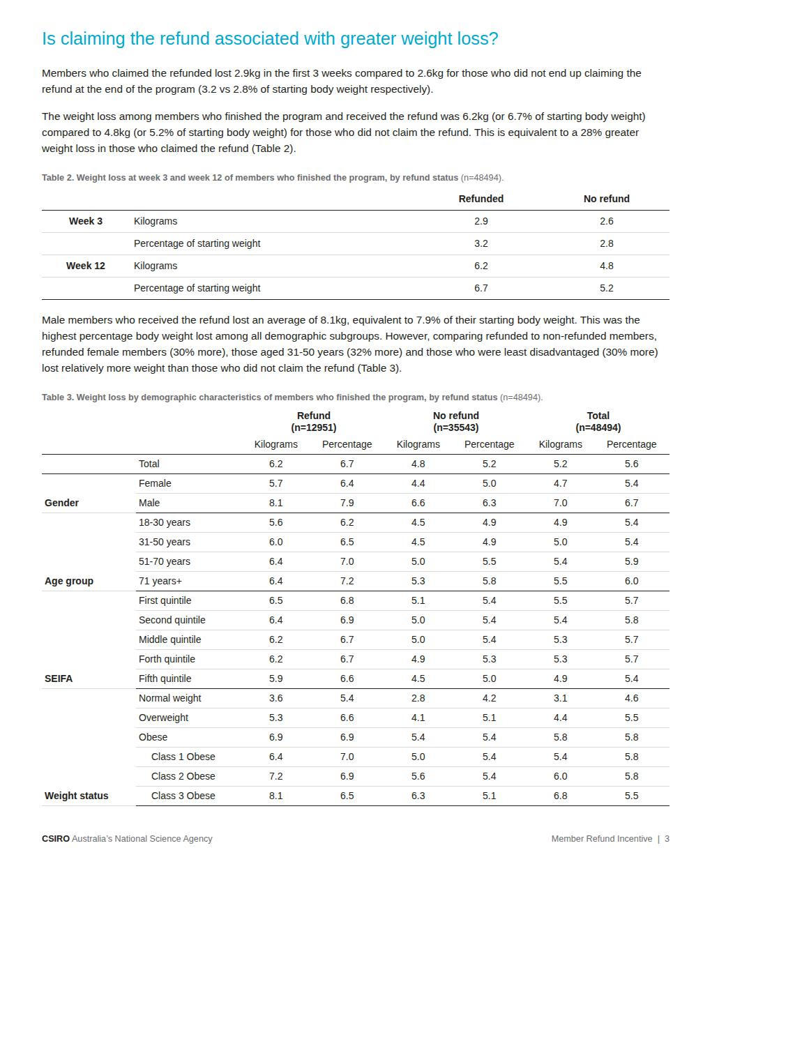Is claiming the refund associated with greater weight loss?
Members who claimed the refunded lost 2.9kg in the first 3 weeks compared to 2.6kg for those who did not end up claiming the refund at the end of the program (3.2 vs 2.8% of starting body weight respectively).
The weight loss among members who finished the program and received the refund was 6.2kg (or 6.7% of starting body weight) compared to 4.8kg (or 5.2% of starting body weight) for those who did not claim the refund. This is equivalent to a 28% greater weight loss in those who claimed the refund (Table 2).
Table 2. Weight loss at week 3 and week 12 of members who finished the program, by refund status (n=48494).
| | | Refunded | No refund |
| --- | --- | --- | --- |
| Week 3 | Kilograms | 2.9 | 2.6 |
| | Percentage of starting weight | 3.2 | 2.8 |
| Week 12 | Kilograms | 6.2 | 4.8 |
| | Percentage of starting weight | 6.7 | 5.2 |
Male members who received the refund lost an average of 8.1kg, equivalent to 7.9% of their starting body weight. This was the highest percentage body weight lost among all demographic subgroups. However, comparing refunded to non-refunded members, refunded female members (30% more), those aged 31-50 years (32% more) and those who were least disadvantaged (30% more) lost relatively more weight than those who did not claim the refund (Table 3).
Table 3. Weight loss by demographic characteristics of members who finished the program, by refund status (n=48494).
| | | Refund (n=12951) | No refund (n=35543) | Total (n=48494) |
| --- | --- | --- | --- | --- |
| | | Kilograms | Percentage | Kilograms | Percentage | Kilograms | Percentage |
| | Total | 6.2 | 6.7 | 4.8 | 5.2 | 5.2 | 5.6 |
| Gender | Female | 5.7 | 6.4 | 4.4 | 5.0 | 4.7 | 5.4 |
| Male | 8.1 | 7.9 | 6.6 | 6.3 | 7.0 | 6.7 |
| Age group | 18-30 years | 5.6 | 6.2 | 4.5 | 4.9 | 4.9 | 5.4 |
| 31-50 years | 6.0 | 6.5 | 4.5 | 4.9 | 5.0 | 5.4 |
| 51-70 years | 6.4 | 7.0 | 5.0 | 5.5 | 5.4 | 5.9 |
| 71 years+ | 6.4 | 7.2 | 5.3 | 5.8 | 5.5 | 6.0 |
| SEIFA | First quintile | 6.5 | 6.8 | 5.1 | 5.4 | 5.5 | 5.7 |
| Second quintile | 6.4 | 6.9 | 5.0 | 5.4 | 5.4 | 5.8 |
| Middle quintile | 6.2 | 6.7 | 5.0 | 5.4 | 5.3 | 5.7 |
| Forth quintile | 6.2 | 6.7 | 4.9 | 5.3 | 5.3 | 5.7 |
| Fifth quintile | 5.9 | 6.6 | 4.5 | 5.0 | 4.9 | 5.4 |
| Weight status | Normal weight | 3.6 | 5.4 | 2.8 | 4.2 | 3.1 | 4.6 |
| Overweight | 5.3 | 6.6 | 4.1 | 5.1 | 4.4 | 5.5 |
| Obese | 6.9 | 6.9 | 5.4 | 5.4 | 5.8 | 5.8 |
| Class 1 Obese | 6.4 | 7.0 | 5.0 | 5.4 | 5.4 | 5.8 |
| Class 2 Obese | 7.2 | 6.9 | 5.6 | 5.4 | 6.0 | 5.8 |
| Class 3 Obese | 8.1 | 6.5 | 6.3 | 5.1 | 6.8 | 5.5 |
CSIRO Australia’s National Science Agency
Member Refund Incentive | 3